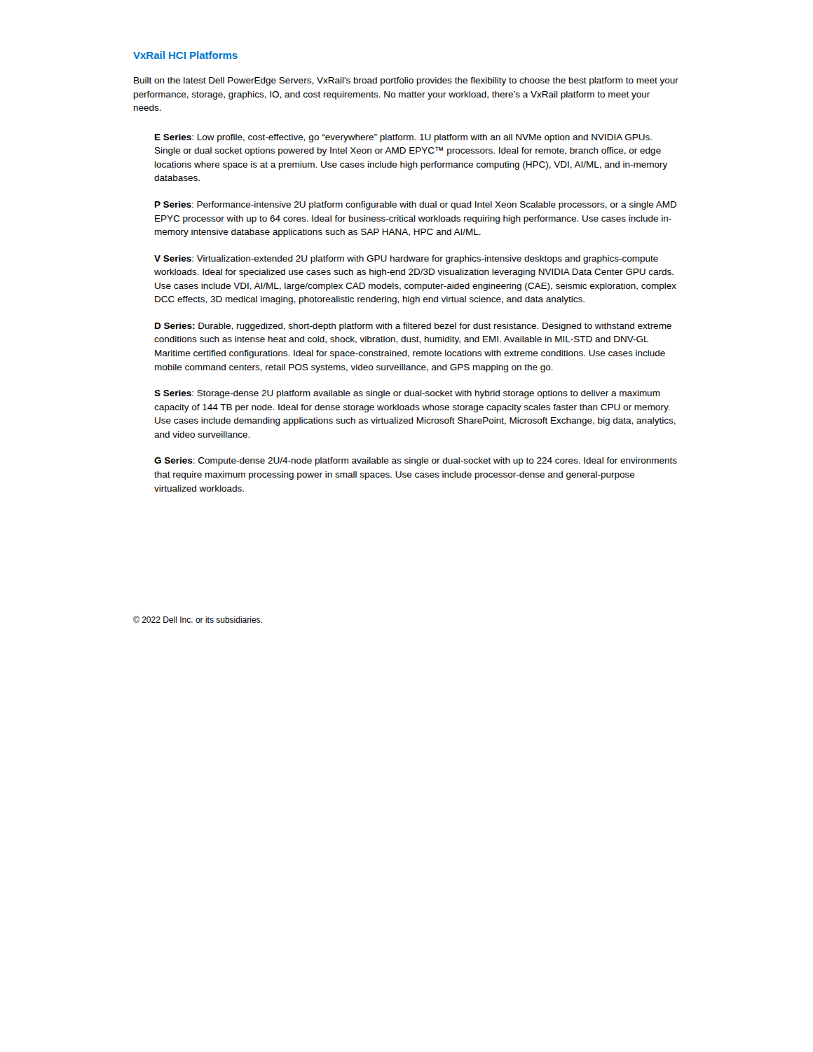VxRail HCI Platforms
Built on the latest Dell PowerEdge Servers, VxRail's broad portfolio provides the flexibility to choose the best platform to meet your performance, storage, graphics, IO, and cost requirements. No matter your workload, there’s a VxRail platform to meet your needs.
E Series: Low profile, cost-effective, go “everywhere” platform. 1U platform with an all NVMe option and NVIDIA GPUs. Single or dual socket options powered by Intel Xeon or AMD EPYC™ processors. Ideal for remote, branch office, or edge locations where space is at a premium. Use cases include high performance computing (HPC), VDI, AI/ML, and in-memory databases.
P Series: Performance-intensive 2U platform configurable with dual or quad Intel Xeon Scalable processors, or a single AMD EPYC processor with up to 64 cores. Ideal for business-critical workloads requiring high performance. Use cases include in-memory intensive database applications such as SAP HANA, HPC and AI/ML.
V Series: Virtualization-extended 2U platform with GPU hardware for graphics-intensive desktops and graphics-compute workloads. Ideal for specialized use cases such as high-end 2D/3D visualization leveraging NVIDIA Data Center GPU cards. Use cases include VDI, AI/ML, large/complex CAD models, computer-aided engineering (CAE), seismic exploration, complex DCC effects, 3D medical imaging, photorealistic rendering, high end virtual science, and data analytics.
D Series: Durable, ruggedized, short-depth platform with a filtered bezel for dust resistance. Designed to withstand extreme conditions such as intense heat and cold, shock, vibration, dust, humidity, and EMI. Available in MIL-STD and DNV-GL Maritime certified configurations. Ideal for space-constrained, remote locations with extreme conditions. Use cases include mobile command centers, retail POS systems, video surveillance, and GPS mapping on the go.
S Series: Storage-dense 2U platform available as single or dual-socket with hybrid storage options to deliver a maximum capacity of 144 TB per node. Ideal for dense storage workloads whose storage capacity scales faster than CPU or memory. Use cases include demanding applications such as virtualized Microsoft SharePoint, Microsoft Exchange, big data, analytics, and video surveillance.
G Series: Compute-dense 2U/4-node platform available as single or dual-socket with up to 224 cores. Ideal for environments that require maximum processing power in small spaces. Use cases include processor-dense and general-purpose virtualized workloads.
© 2022 Dell Inc. or its subsidiaries.